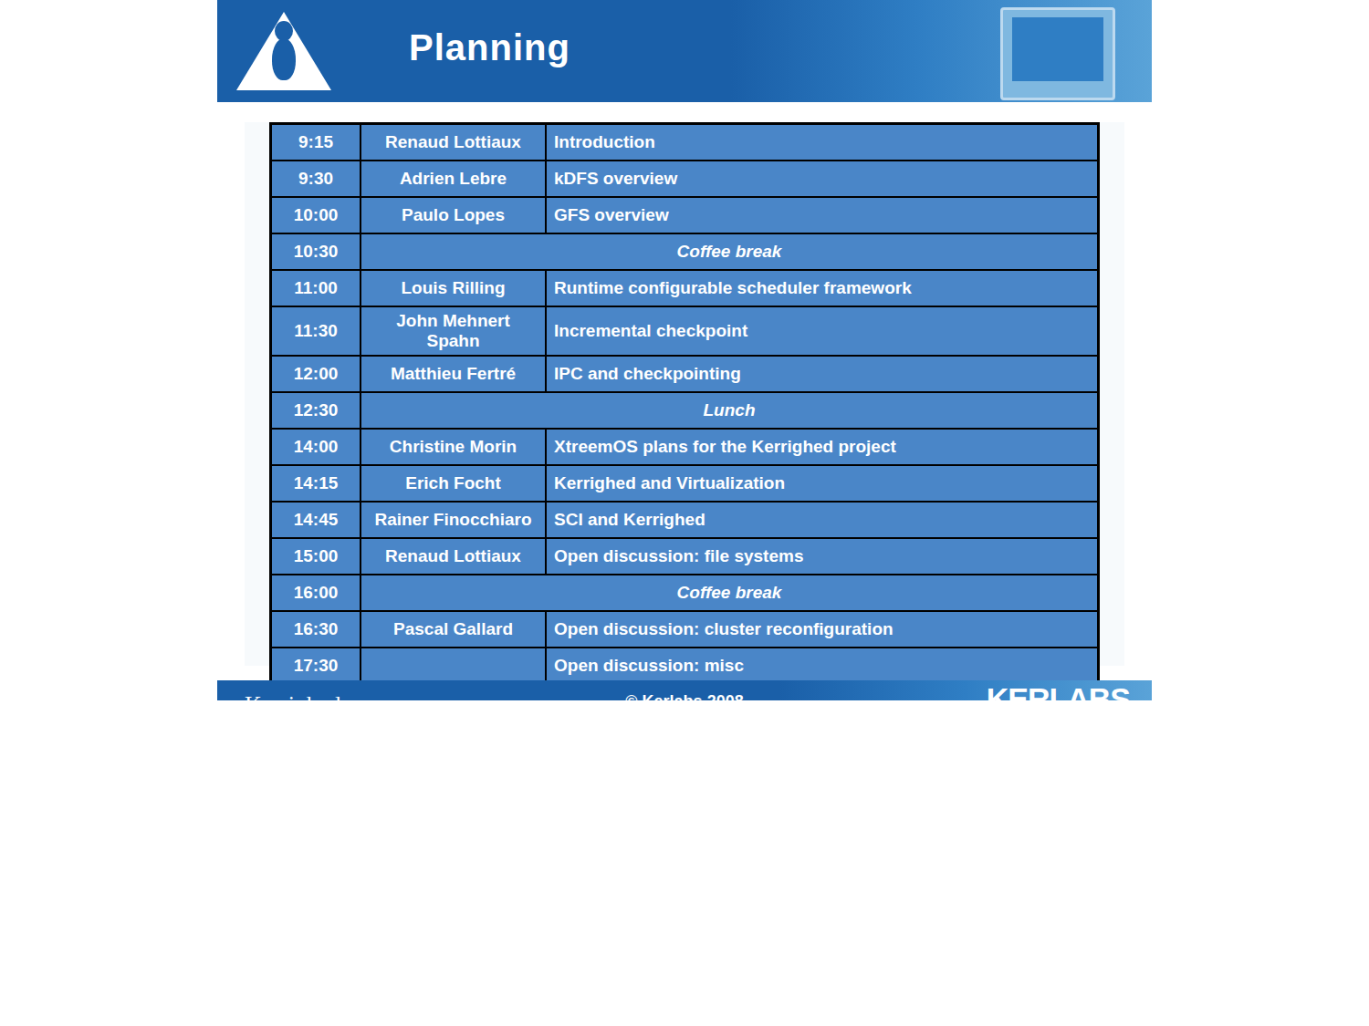Planning
| 9:15 | Renaud Lottiaux | Introduction |
| 9:30 | Adrien Lebre | kDFS overview |
| 10:00 | Paulo Lopes | GFS overview |
| 10:30 | Coffee break |
| 11:00 | Louis Rilling | Runtime configurable scheduler framework |
| 11:30 | John Mehnert Spahn | Incremental checkpoint |
| 12:00 | Matthieu Fertré | IPC and checkpointing |
| 12:30 | Lunch |
| 14:00 | Christine Morin | XtreemOS plans for the Kerrighed project |
| 14:15 | Erich Focht | Kerrighed and Virtualization |
| 14:45 | Rainer Finocchiaro | SCI and Kerrighed |
| 15:00 | Renaud Lottiaux | Open discussion: file systems |
| 16:00 | Coffee break |
| 16:30 | Pascal Gallard | Open discussion: cluster reconfiguration |
| 17:30 | | Open discussion: misc |
Kerrighed
© Kerlabs 2008
KERLABS